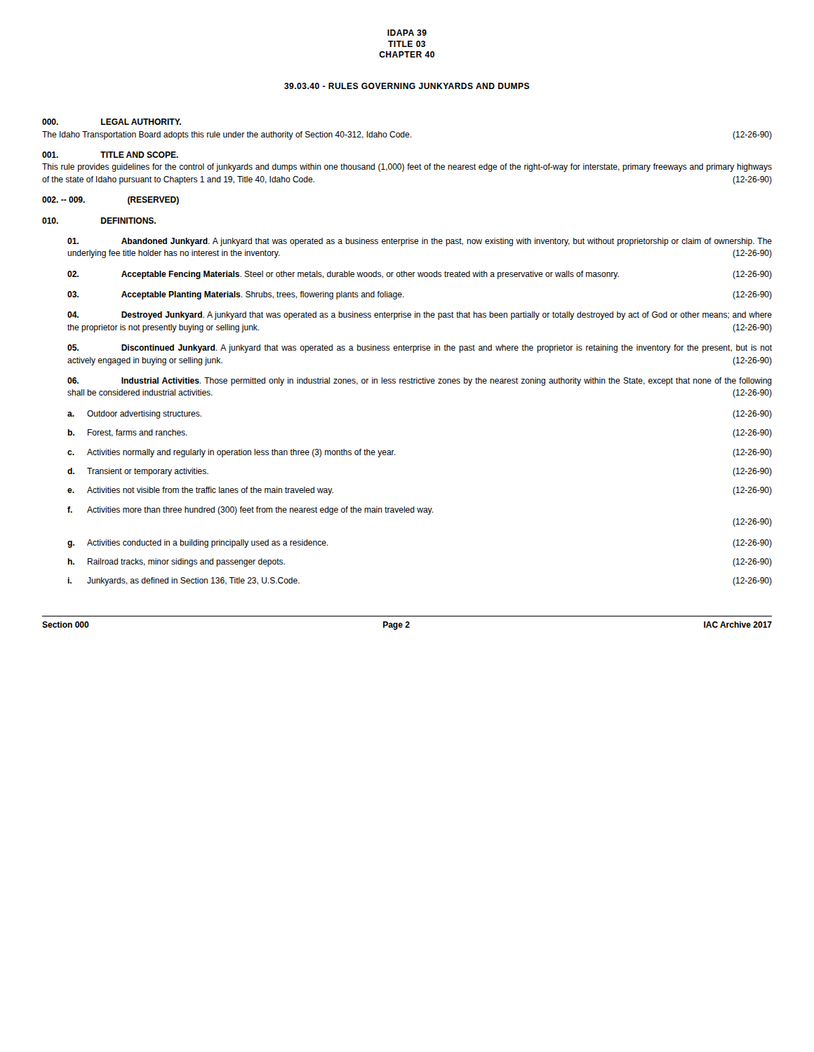IDAPA 39
TITLE 03
CHAPTER 40
39.03.40 - RULES GOVERNING JUNKYARDS AND DUMPS
000. LEGAL AUTHORITY.
The Idaho Transportation Board adopts this rule under the authority of Section 40-312, Idaho Code. (12-26-90)
001. TITLE AND SCOPE.
This rule provides guidelines for the control of junkyards and dumps within one thousand (1,000) feet of the nearest edge of the right-of-way for interstate, primary freeways and primary highways of the state of Idaho pursuant to Chapters 1 and 19, Title 40, Idaho Code. (12-26-90)
002. -- 009. (RESERVED)
010. DEFINITIONS.
01. Abandoned Junkyard. A junkyard that was operated as a business enterprise in the past, now existing with inventory, but without proprietorship or claim of ownership. The underlying fee title holder has no interest in the inventory. (12-26-90)
02. Acceptable Fencing Materials. Steel or other metals, durable woods, or other woods treated with a preservative or walls of masonry. (12-26-90)
03. Acceptable Planting Materials. Shrubs, trees, flowering plants and foliage. (12-26-90)
04. Destroyed Junkyard. A junkyard that was operated as a business enterprise in the past that has been partially or totally destroyed by act of God or other means; and where the proprietor is not presently buying or selling junk. (12-26-90)
05. Discontinued Junkyard. A junkyard that was operated as a business enterprise in the past and where the proprietor is retaining the inventory for the present, but is not actively engaged in buying or selling junk. (12-26-90)
06. Industrial Activities. Those permitted only in industrial zones, or in less restrictive zones by the nearest zoning authority within the State, except that none of the following shall be considered industrial activities. (12-26-90)
a.
Outdoor advertising structures.(12-26-90)
b.
Forest, farms and ranches.(12-26-90)
c.
Activities normally and regularly in operation less than three (3) months of the year.(12-26-90)
d.
Transient or temporary activities.(12-26-90)
e.
Activities not visible from the traffic lanes of the main traveled way.(12-26-90)
f.
Activities more than three hundred (300) feet from the nearest edge of the main traveled way.
(12-26-90)
g.
Activities conducted in a building principally used as a residence.(12-26-90)
h.
Railroad tracks, minor sidings and passenger depots.(12-26-90)
i.
Junkyards, as defined in Section 136, Title 23, U.S.Code.(12-26-90)
Section 000
Page 2
IAC Archive 2017